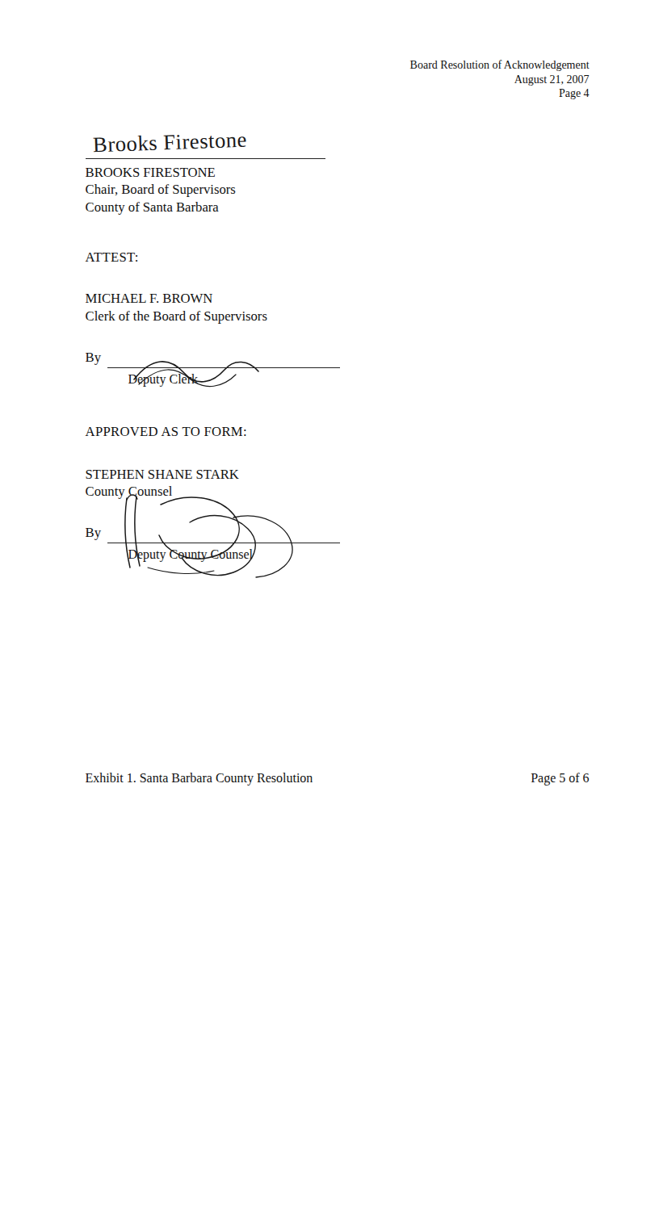Board Resolution of Acknowledgement
August 21, 2007
Page 4
Brooks Firestone
BROOKS FIRESTONE
Chair, Board of Supervisors
County of Santa Barbara
ATTEST:
MICHAEL F. BROWN
Clerk of the Board of Supervisors
By
Deputy Clerk
APPROVED AS TO FORM:
STEPHEN SHANE STARK
County Counsel
By
Deputy County Counsel
Exhibit 1. Santa Barbara County Resolution
Page 5 of 6